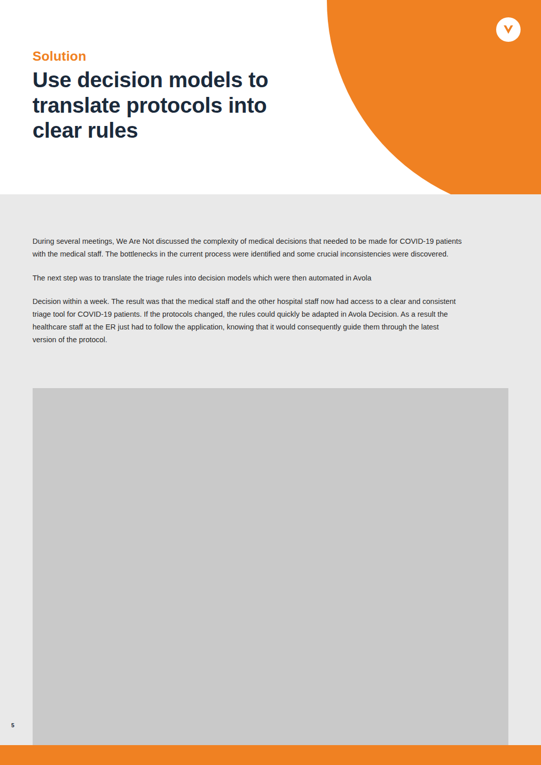Solution
Use decision models to
translate protocols into
clear rules
During several meetings, We Are Not discussed the complexity of medical decisions that needed to be made for COVID-19 patients with the medical staff. The bottlenecks in the current process were identified and some crucial inconsistencies were discovered.
The next step was to translate the triage rules into decision models which were then automated in Avola
Decision within a week. The result was that the medical staff and the other hospital staff now had access to a clear and consistent triage tool for COVID-19 patients. If the protocols changed, the rules could quickly be adapted in Avola Decision. As a result the healthcare staff at the ER just had to follow the application, knowing that it would consequently guide them through the latest version of the protocol.
5